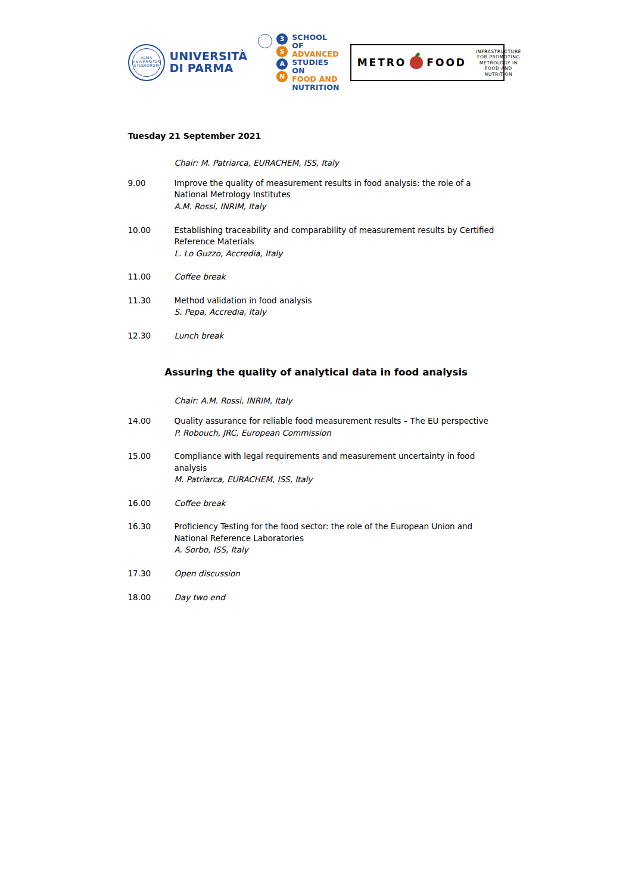ALMA
UNIVERSITAS
STUDIORUM
UNIVERSITÀ
DI PARMA
3 SAN
SCHOOL OF
ADVANCED
STUDIES ON
FOOD AND
NUTRITION
METRO FOOD
Infrastructure for promoting
metrology in food and nutrition
Tuesday 21 September 2021
Chair: M. Patriarca, EURACHEM, ISS, Italy
9.00
Improve the quality of measurement results in food analysis: the role of a National Metrology Institutes
A.M. Rossi, INRIM, Italy
10.00
Establishing traceability and comparability of measurement results by Certified Reference Materials
L. Lo Guzzo, Accredia, Italy
11.00
Coffee break
11.30
Method validation in food analysis
S. Pepa, Accredia, Italy
12.30
Lunch break
Assuring the quality of analytical data in food analysis
Chair: A.M. Rossi, INRIM, Italy
14.00
Quality assurance for reliable food measurement results – The EU perspective
P. Robouch, JRC, European Commission
15.00
Compliance with legal requirements and measurement uncertainty in food analysis
M. Patriarca, EURACHEM, ISS, Italy
16.00
Coffee break
16.30
Proficiency Testing for the food sector: the role of the European Union and National Reference Laboratories
A. Sorbo, ISS, Italy
17.30
Open discussion
18.00
Day two end